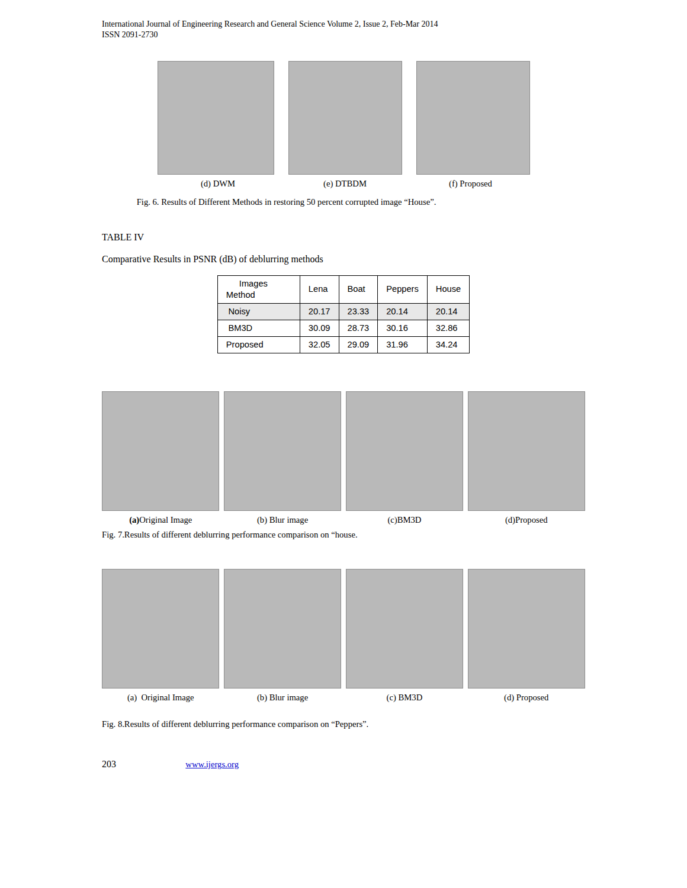International Journal of Engineering Research and General Science Volume 2, Issue 2, Feb-Mar 2014
ISSN 2091-2730
(d) DWM (e) DTBDM (f) Proposed
Fig. 6. Results of Different Methods in restoring 50 percent corrupted image “House”.
TABLE IV
Comparative Results in PSNR (dB) of deblurring methods
| Images Method | Lena | Boat | Peppers | House |
| Noisy | 20.17 | 23.33 | 20.14 | 20.14 |
| BM3D | 30.09 | 28.73 | 30.16 | 32.86 |
| Proposed | 32.05 | 29.09 | 31.96 | 34.24 |
(a) Original Image (b) Blur image (c)BM3D (d)Proposed
Fig. 7.Results of different deblurring performance comparison on “house.
(a) Original Image (b) Blur image (c) BM3D (d) Proposed
Fig. 8.Results of different deblurring performance comparison on “Peppers”.
203 www.ijergs.org